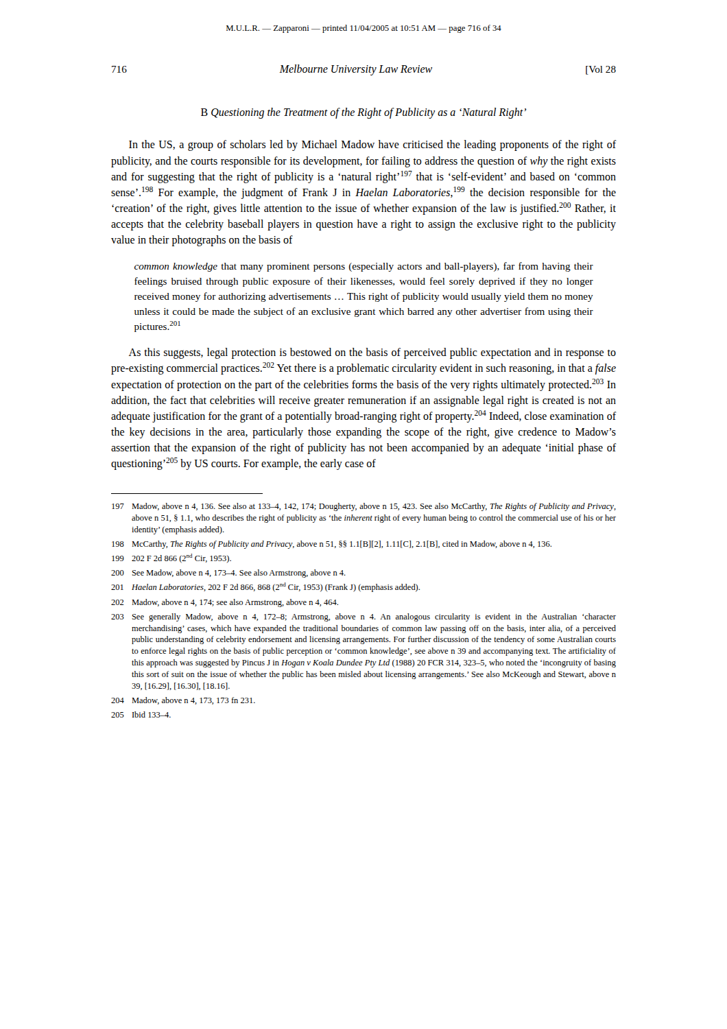M.U.L.R. — Zapparoni — printed 11/04/2005 at 10:51 AM — page 716 of 34
716 Melbourne University Law Review [Vol 28
B Questioning the Treatment of the Right of Publicity as a ‘Natural Right’
In the US, a group of scholars led by Michael Madow have criticised the leading proponents of the right of publicity, and the courts responsible for its development, for failing to address the question of why the right exists and for suggesting that the right of publicity is a ‘natural right’197 that is ‘self-evident’ and based on ‘common sense’.198 For example, the judgment of Frank J in Haelan Laboratories,199 the decision responsible for the ‘creation’ of the right, gives little attention to the issue of whether expansion of the law is justified.200 Rather, it accepts that the celebrity baseball players in question have a right to assign the exclusive right to the publicity value in their photographs on the basis of
common knowledge that many prominent persons (especially actors and ball-players), far from having their feelings bruised through public exposure of their likenesses, would feel sorely deprived if they no longer received money for authorizing advertisements … This right of publicity would usually yield them no money unless it could be made the subject of an exclusive grant which barred any other advertiser from using their pictures.201
As this suggests, legal protection is bestowed on the basis of perceived public expectation and in response to pre-existing commercial practices.202 Yet there is a problematic circularity evident in such reasoning, in that a false expectation of protection on the part of the celebrities forms the basis of the very rights ultimately protected.203 In addition, the fact that celebrities will receive greater remuneration if an assignable legal right is created is not an adequate justification for the grant of a potentially broad-ranging right of property.204 Indeed, close examination of the key decisions in the area, particularly those expanding the scope of the right, give credence to Madow’s assertion that the expansion of the right of publicity has not been accompanied by an adequate ‘initial phase of questioning’205 by US courts. For example, the early case of
197 Madow, above n 4, 136. See also at 133–4, 142, 174; Dougherty, above n 15, 423. See also McCarthy, The Rights of Publicity and Privacy, above n 51, § 1.1, who describes the right of publicity as ‘the inherent right of every human being to control the commercial use of his or her identity’ (emphasis added).
198 McCarthy, The Rights of Publicity and Privacy, above n 51, §§ 1.1[B][2], 1.11[C], 2.1[B], cited in Madow, above n 4, 136.
199202 F 2d 866 (2nd Cir, 1953).
200 See Madow, above n 4, 173–4. See also Armstrong, above n 4.
201 Haelan Laboratories, 202 F 2d 866, 868 (2nd Cir, 1953) (Frank J) (emphasis added).
202 Madow, above n 4, 174; see also Armstrong, above n 4, 464.
203 See generally Madow, above n 4, 172–8; Armstrong, above n 4. An analogous circularity is evident in the Australian ‘character merchandising’ cases, which have expanded the traditional boundaries of common law passing off on the basis, inter alia, of a perceived public understanding of celebrity endorsement and licensing arrangements. For further discussion of the tendency of some Australian courts to enforce legal rights on the basis of public perception or ‘common knowledge’, see above n 39 and accompanying text. The artificiality of this approach was suggested by Pincus J in Hogan v Koala Dundee Pty Ltd (1988) 20 FCR 314, 323–5, who noted the ‘incongruity of basing this sort of suit on the issue of whether the public has been misled about licensing arrangements.’ See also McKeough and Stewart, above n 39, [16.29], [16.30], [18.16].
204 Madow, above n 4, 173, 173 fn 231.
205 Ibid 133–4.